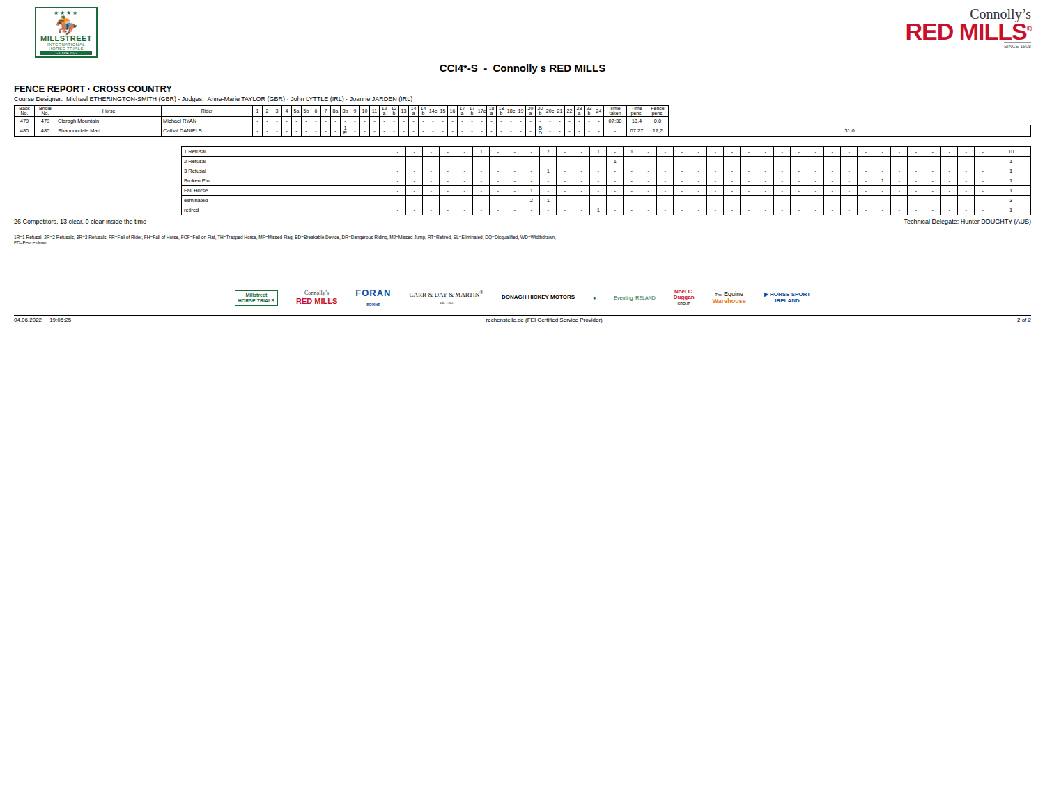★★★★
🏇
MILLSTREET
INTERNATIONAL
HORSE TRIALS
1-5 June 2022
Connolly’s
RED MILLS®
SINCE 1908
CCI4*-S - Connolly s RED MILLS
FENCE REPORT · CROSS COUNTRY
Course Designer: Michael ETHERINGTON-SMITH (GBR) - Judges: Anne-Marie TAYLOR (GBR) · John LYTTLE (IRL) · Joanne JARDEN (IRL)
| Back No. | Bridle No. | Horse | Rider | 1 | 2 | 3 | 4 | 5a | 5b | 6 | 7 | 8a | 8b | 9 | 10 | 11 | 12 a | 12 b | 13 | 14 a | 14 b | 14c | 15 | 16 | 17 a | 17 b | 17c | 18 a | 18 b | 18c | 19 | 20 a | 20 b | 20c | 21 | 22 | 23 a | 23 b | 24 | Time taken | Time pens. | Fence pens. |
| --- | --- | --- | --- | --- | --- | --- | --- | --- | --- | --- | --- | --- | --- | --- | --- | --- | --- | --- | --- | --- | --- | --- | --- | --- | --- | --- | --- | --- | --- | --- | --- | --- | --- | --- | --- | --- | --- | --- | --- | --- | --- | --- |
| 479 | 479 | Claragh Mountain | Michael RYAN | - | - | - | - | - | - | - | - | - | - | - | - | - | - | - | - | - | - | - | - | - | - | - | - | - | - | - | - | - | - | - | - | - | - | - | - | 07:30 | 18,4 | 0,0 |
| 480 | 480 | Shannondale Mari | Cathal DANIELS | - | - | - | - | - | - | - | - | - | 1 R | - | - | - | - | - | - | - | - | - | - | - | - | - | - | - | - | - | - | - | B D | - | - | - | - | - | - | - | 07:27 | 17,2 | 31,0 |
| 1 Refusal | - | - | - | - | - | 1 | - | - | - | 7 | - | - | 1 | - | 1 | - | - | - | - | - | - | - | - | - | - | - | - | - | - | - | - | - | - | - | - | - | 10 |
| 2 Refusal | - | - | - | - | - | - | - | - | - | - | - | - | - | 1 | - | - | - | - | - | - | - | - | - | - | - | - | - | - | - | - | - | - | - | - | - | - | 1 |
| 3 Refusal | - | - | - | - | - | - | - | - | - | 1 | - | - | - | - | - | - | - | - | - | - | - | - | - | - | - | - | - | - | - | - | - | - | - | - | - | - | 1 |
| Broken Pin | - | - | - | - | - | - | - | - | - | - | - | - | - | - | - | - | - | - | - | - | - | - | - | - | - | - | - | - | - | 1 | - | - | - | - | - | - | 1 |
| Fall Horse | - | - | - | - | - | - | - | - | 1 | - | - | - | - | - | - | - | - | - | - | - | - | - | - | - | - | - | - | - | - | - | - | - | - | - | - | - | 1 |
| eliminated | - | - | - | - | - | - | - | - | 2 | 1 | - | - | - | - | - | - | - | - | - | - | - | - | - | - | - | - | - | - | - | - | - | - | - | - | - | - | 3 |
| retired | - | - | - | - | - | - | - | - | - | - | - | - | 1 | - | - | - | - | - | - | - | - | - | - | - | - | - | - | - | - | - | - | - | - | - | - | - | 1 |
26 Competitors, 13 clear, 0 clear inside the time
Technical Delegate: Hunter DOUGHTY (AUS)
1R=1 Refusal, 2R=2 Refusals, 3R=3 Refusals, FR=Fall of Rider, FH=Fall of Horse, FOF=Fall on Flat, TH=Trapped Horse, MF=Missed Flag, BD=Breakable Device, DR=Dangerous Riding, MJ=Missed Jump, RT=Retired, EL=Eliminated, DQ=Disqualified, WD=Widthdrawn,
FD=Fence down
Millstreet
HORSE TRIALS
Connolly’s
RED MILLS
FORAN
EQUINE
CARR & DAY & MARTIN®
Est. 1765
DONAGH HICKEY MOTORS
●
Eventing IRELAND
Noel C.
Duggan
GROUP
The Equine
Warehouse
▶ HORSE SPORT
IRELAND
04.06.2022 19:05:25
rechenstelle.de (FEI Certified Service Provider)
2 of 2